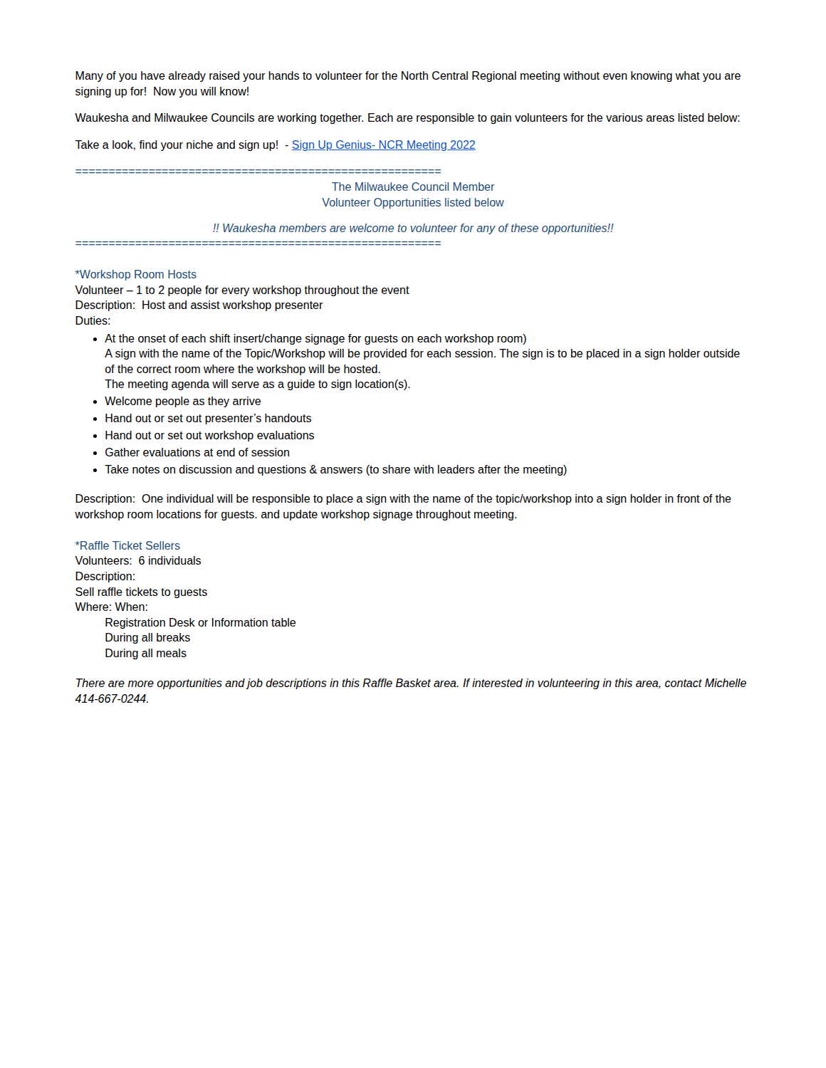Many of you have already raised your hands to volunteer for the North Central Regional meeting without even knowing what you are signing up for! Now you will know!
Waukesha and Milwaukee Councils are working together. Each are responsible to gain volunteers for the various areas listed below:
Take a look, find your niche and sign up! - Sign Up Genius- NCR Meeting 2022
=======================================================
The Milwaukee Council Member
Volunteer Opportunities listed below
!! Waukesha members are welcome to volunteer for any of these opportunities!!
=======================================================
*Workshop Room Hosts
Volunteer – 1 to 2 people for every workshop throughout the event
Description: Host and assist workshop presenter
Duties:
At the onset of each shift insert/change signage for guests on each workshop room)
A sign with the name of the Topic/Workshop will be provided for each session. The sign is to be placed in a sign holder outside of the correct room where the workshop will be hosted.
The meeting agenda will serve as a guide to sign location(s).
Welcome people as they arrive
Hand out or set out presenter’s handouts
Hand out or set out workshop evaluations
Gather evaluations at end of session
Take notes on discussion and questions & answers (to share with leaders after the meeting)
Description: One individual will be responsible to place a sign with the name of the topic/workshop into a sign holder in front of the workshop room locations for guests. and update workshop signage throughout meeting.
*Raffle Ticket Sellers
Volunteers: 6 individuals
Description:
Sell raffle tickets to guests
Where: When:
Registration Desk or Information table
During all breaks
During all meals
There are more opportunities and job descriptions in this Raffle Basket area. If interested in volunteering in this area, contact Michelle 414-667-0244.